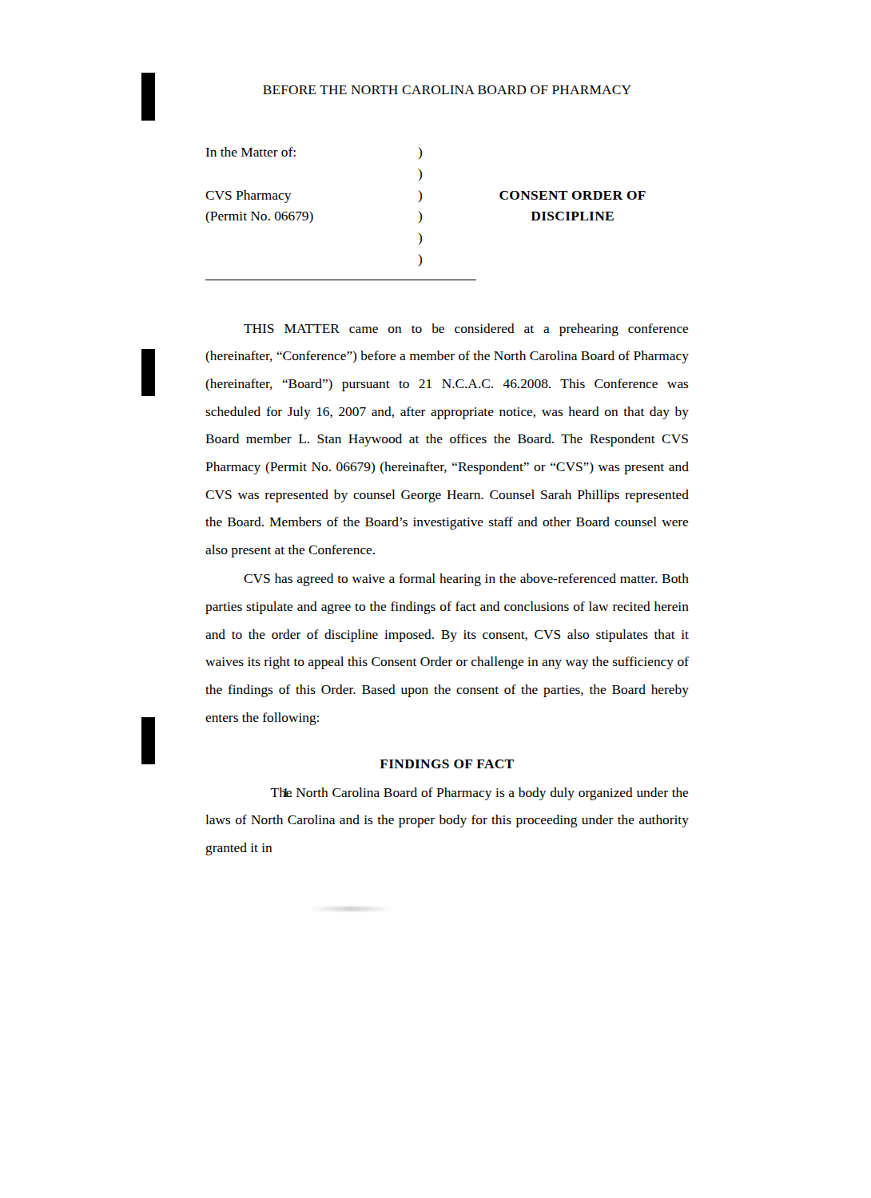BEFORE THE NORTH CAROLINA BOARD OF PHARMACY
| In the Matter of: | ) | |
| | ) | |
| CVS Pharmacy | ) | CONSENT ORDER OF |
| (Permit No. 06679) | ) | DISCIPLINE |
| | ) | |
| | ) | |
THIS MATTER came on to be considered at a prehearing conference (hereinafter, “Conference”) before a member of the North Carolina Board of Pharmacy (hereinafter, “Board”) pursuant to 21 N.C.A.C. 46.2008. This Conference was scheduled for July 16, 2007 and, after appropriate notice, was heard on that day by Board member L. Stan Haywood at the offices the Board. The Respondent CVS Pharmacy (Permit No. 06679) (hereinafter, “Respondent” or “CVS”) was present and CVS was represented by counsel George Hearn. Counsel Sarah Phillips represented the Board. Members of the Board’s investigative staff and other Board counsel were also present at the Conference.
CVS has agreed to waive a formal hearing in the above-referenced matter. Both parties stipulate and agree to the findings of fact and conclusions of law recited herein and to the order of discipline imposed. By its consent, CVS also stipulates that it waives its right to appeal this Consent Order or challenge in any way the sufficiency of the findings of this Order. Based upon the consent of the parties, the Board hereby enters the following:
FINDINGS OF FACT
1. The North Carolina Board of Pharmacy is a body duly organized under the laws of North Carolina and is the proper body for this proceeding under the authority granted it in